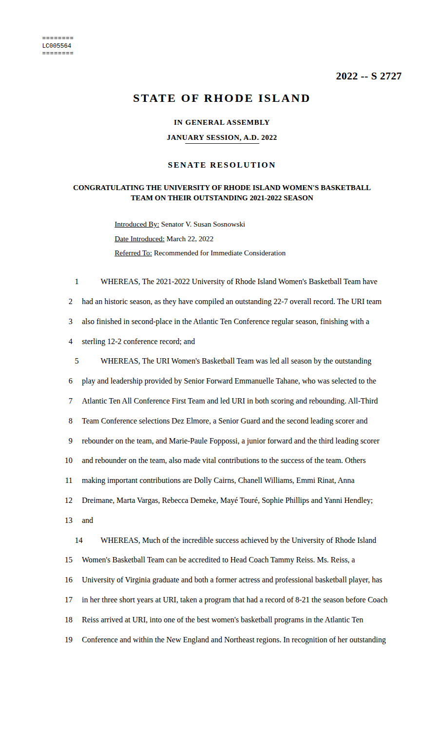========
LC005564
========
2022 -- S 2727
STATE OF RHODE ISLAND
IN GENERAL ASSEMBLY
JANUARY SESSION, A.D. 2022
SENATE RESOLUTION
Congratulating the University of Rhode Island Women's Basketball Team on their outstanding 2021-2022 season
Introduced By: Senator V. Susan Sosnowski
Date Introduced: March 22, 2022
Referred To: Recommended for Immediate Consideration
WHEREAS, The 2021-2022 University of Rhode Island Women's Basketball Team have
had an historic season, as they have compiled an outstanding 22-7 overall record. The URI team
also finished in second-place in the Atlantic Ten Conference regular season, finishing with a
sterling 12-2 conference record; and
WHEREAS, The URI Women's Basketball Team was led all season by the outstanding
play and leadership provided by Senior Forward Emmanuelle Tahane, who was selected to the
Atlantic Ten All Conference First Team and led URI in both scoring and rebounding. All-Third
Team Conference selections Dez Elmore, a Senior Guard and the second leading scorer and
rebounder on the team, and Marie-Paule Foppossi, a junior forward and the third leading scorer
and rebounder on the team, also made vital contributions to the success of the team. Others
making important contributions are Dolly Cairns, Chanell Williams, Emmi Rinat, Anna
Dreimane, Marta Vargas, Rebecca Demeke, Mayé Touré, Sophie Phillips and Yanni Hendley;
and
WHEREAS, Much of the incredible success achieved by the University of Rhode Island
Women's Basketball Team can be accredited to Head Coach Tammy Reiss. Ms. Reiss, a
University of Virginia graduate and both a former actress and professional basketball player, has
in her three short years at URI, taken a program that had a record of 8-21 the season before Coach
Reiss arrived at URI, into one of the best women's basketball programs in the Atlantic Ten
Conference and within the New England and Northeast regions. In recognition of her outstanding